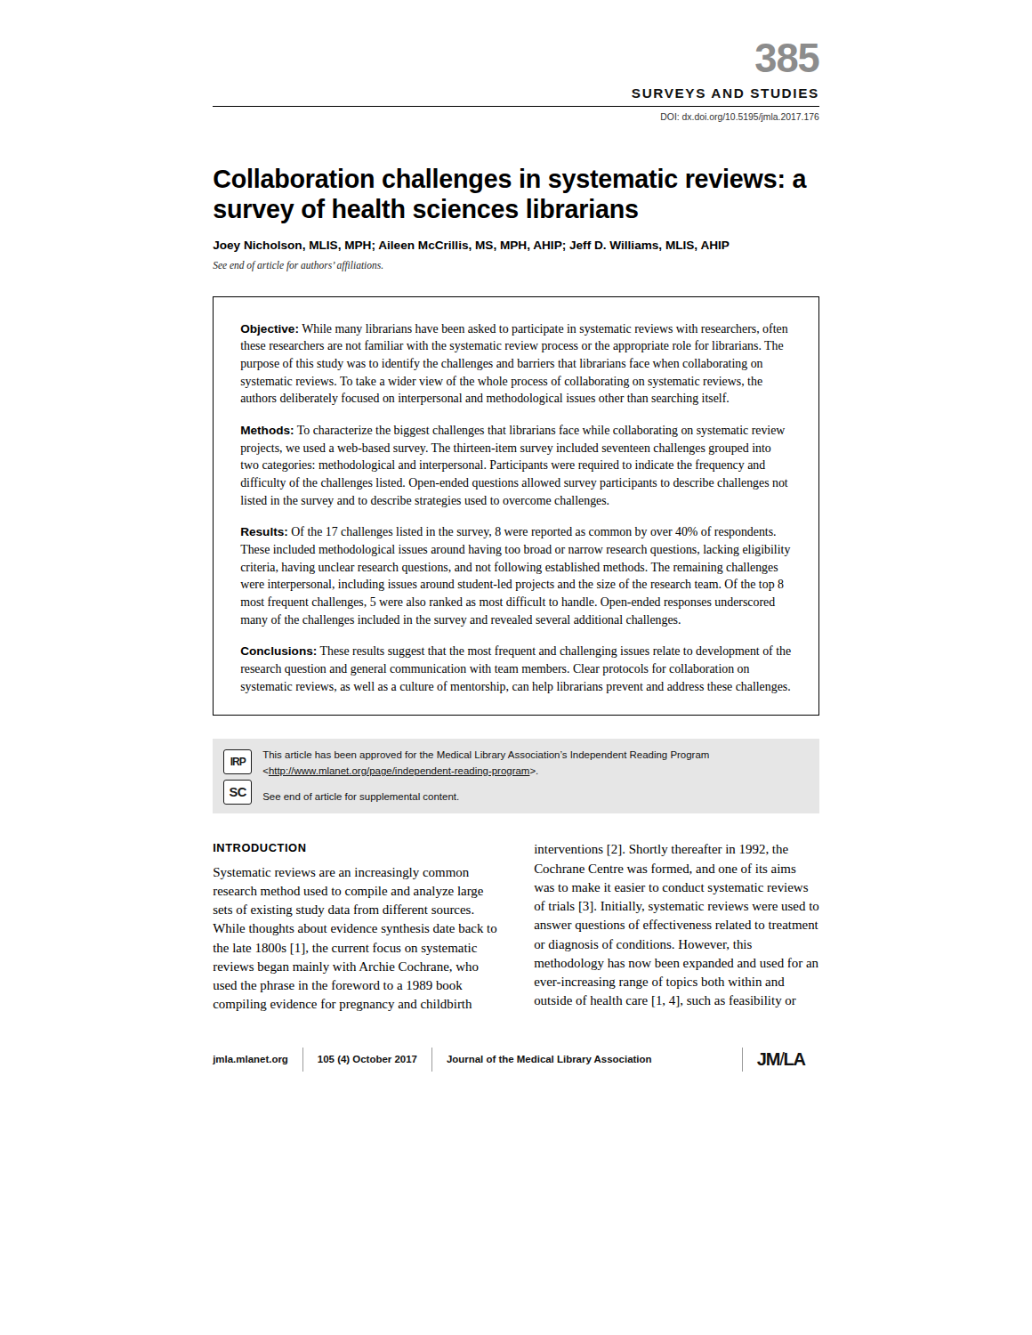385
SURVEYS AND STUDIES
DOI: dx.doi.org/10.5195/jmla.2017.176
Collaboration challenges in systematic reviews: a survey of health sciences librarians
Joey Nicholson, MLIS, MPH; Aileen McCrillis, MS, MPH, AHIP; Jeff D. Williams, MLIS, AHIP
See end of article for authors’ affiliations.
Objective: While many librarians have been asked to participate in systematic reviews with researchers, often these researchers are not familiar with the systematic review process or the appropriate role for librarians. The purpose of this study was to identify the challenges and barriers that librarians face when collaborating on systematic reviews. To take a wider view of the whole process of collaborating on systematic reviews, the authors deliberately focused on interpersonal and methodological issues other than searching itself.
Methods: To characterize the biggest challenges that librarians face while collaborating on systematic review projects, we used a web-based survey. The thirteen-item survey included seventeen challenges grouped into two categories: methodological and interpersonal. Participants were required to indicate the frequency and difficulty of the challenges listed. Open-ended questions allowed survey participants to describe challenges not listed in the survey and to describe strategies used to overcome challenges.
Results: Of the 17 challenges listed in the survey, 8 were reported as common by over 40% of respondents. These included methodological issues around having too broad or narrow research questions, lacking eligibility criteria, having unclear research questions, and not following established methods. The remaining challenges were interpersonal, including issues around student-led projects and the size of the research team. Of the top 8 most frequent challenges, 5 were also ranked as most difficult to handle. Open-ended responses underscored many of the challenges included in the survey and revealed several additional challenges.
Conclusions: These results suggest that the most frequent and challenging issues relate to development of the research question and general communication with team members. Clear protocols for collaboration on systematic reviews, as well as a culture of mentorship, can help librarians prevent and address these challenges.
IRP
SC
This article has been approved for the Medical Library Association’s Independent Reading Program <http://www.mlanet.org/page/independent-reading-program>.
See end of article for supplemental content.
INTRODUCTION
Systematic reviews are an increasingly common research method used to compile and analyze large sets of existing study data from different sources. While thoughts about evidence synthesis date back to the late 1800s [1], the current focus on systematic reviews began mainly with Archie Cochrane, who used the phrase in the foreword to a 1989 book compiling evidence for pregnancy and childbirth interventions [2]. Shortly thereafter in 1992, the Cochrane Centre was formed, and one of its aims was to make it easier to conduct systematic reviews of trials [3]. Initially, systematic reviews were used to answer questions of effectiveness related to treatment or diagnosis of conditions. However, this methodology has now been expanded and used for an ever-increasing range of topics both within and outside of health care [1, 4], such as feasibility or
jmla.mlanet.org
105 (4) October 2017
Journal of the Medical Library Association
JM/LA